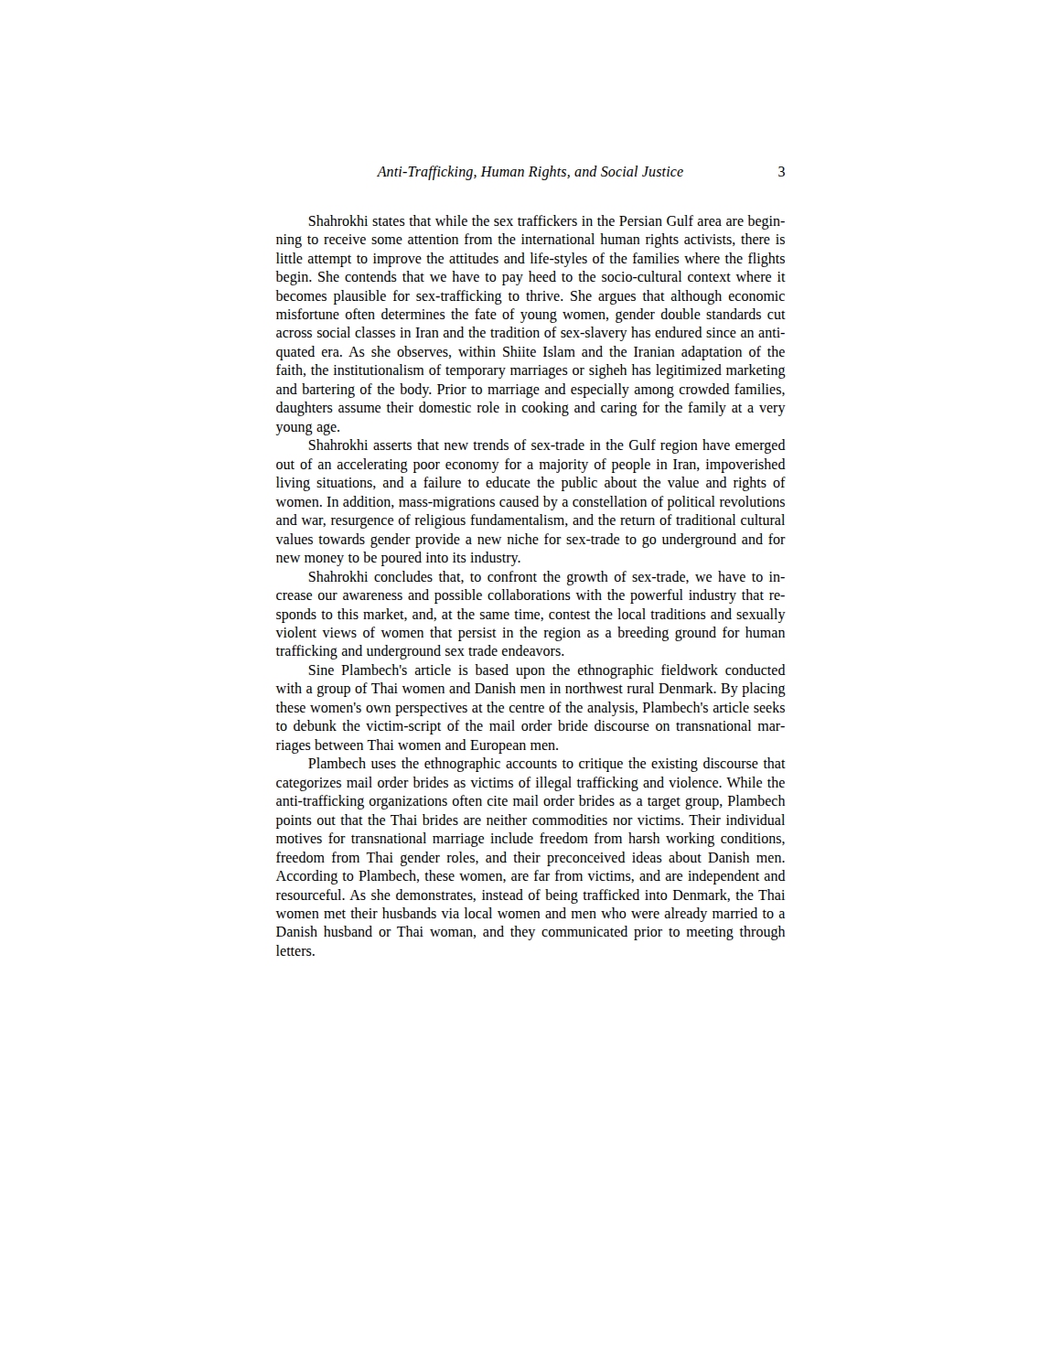Anti-Trafficking, Human Rights, and Social Justice 3
Shahrokhi states that while the sex traffickers in the Persian Gulf area are beginning to receive some attention from the international human rights activists, there is little attempt to improve the attitudes and life-styles of the families where the flights begin. She contends that we have to pay heed to the socio-cultural context where it becomes plausible for sex-trafficking to thrive. She argues that although economic misfortune often determines the fate of young women, gender double standards cut across social classes in Iran and the tradition of sex-slavery has endured since an antiquated era. As she observes, within Shiite Islam and the Iranian adaptation of the faith, the institutionalism of temporary marriages or sigheh has legitimized marketing and bartering of the body. Prior to marriage and especially among crowded families, daughters assume their domestic role in cooking and caring for the family at a very young age.
Shahrokhi asserts that new trends of sex-trade in the Gulf region have emerged out of an accelerating poor economy for a majority of people in Iran, impoverished living situations, and a failure to educate the public about the value and rights of women. In addition, mass-migrations caused by a constellation of political revolutions and war, resurgence of religious fundamentalism, and the return of traditional cultural values towards gender provide a new niche for sex-trade to go underground and for new money to be poured into its industry.
Shahrokhi concludes that, to confront the growth of sex-trade, we have to increase our awareness and possible collaborations with the powerful industry that responds to this market, and, at the same time, contest the local traditions and sexually violent views of women that persist in the region as a breeding ground for human trafficking and underground sex trade endeavors.
Sine Plambech's article is based upon the ethnographic fieldwork conducted with a group of Thai women and Danish men in northwest rural Denmark. By placing these women's own perspectives at the centre of the analysis, Plambech's article seeks to debunk the victim-script of the mail order bride discourse on transnational marriages between Thai women and European men.
Plambech uses the ethnographic accounts to critique the existing discourse that categorizes mail order brides as victims of illegal trafficking and violence. While the anti-trafficking organizations often cite mail order brides as a target group, Plambech points out that the Thai brides are neither commodities nor victims. Their individual motives for transnational marriage include freedom from harsh working conditions, freedom from Thai gender roles, and their preconceived ideas about Danish men. According to Plambech, these women, are far from victims, and are independent and resourceful. As she demonstrates, instead of being trafficked into Denmark, the Thai women met their husbands via local women and men who were already married to a Danish husband or Thai woman, and they communicated prior to meeting through letters.